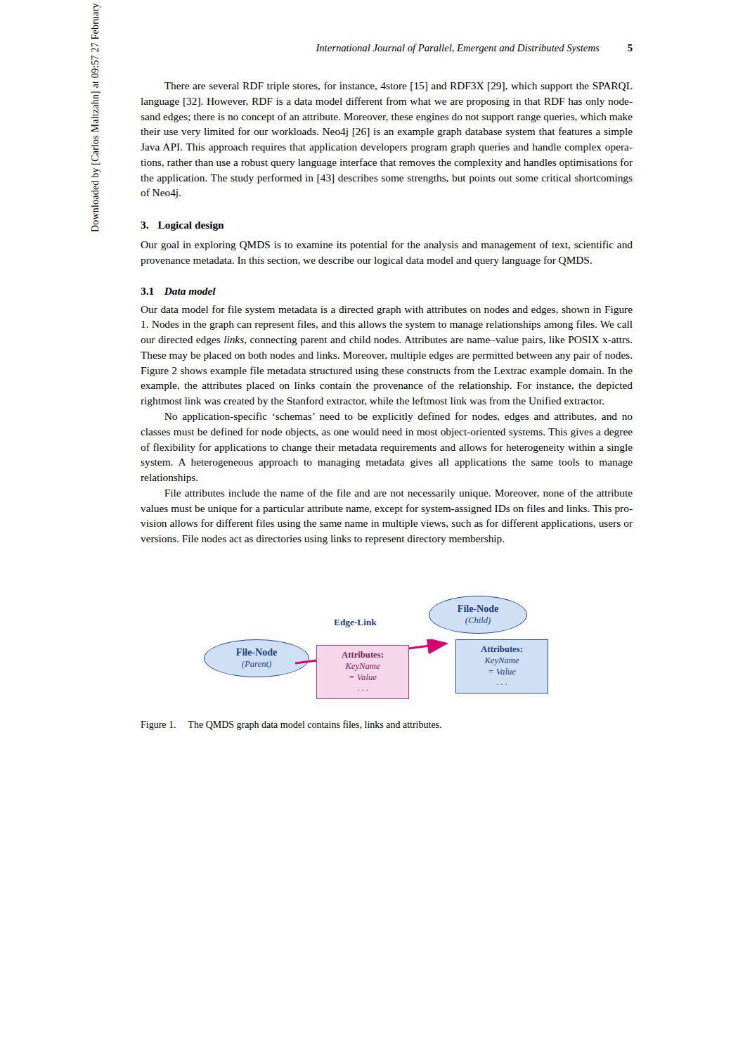Downloaded by [Carlos Maltzahn] at 09:57 27 February 2012
International Journal of Parallel, Emergent and Distributed Systems 5
There are several RDF triple stores, for instance, 4store [15] and RDF3X [29], which support the SPARQL language [32]. However, RDF is a data model different from what we are proposing in that RDF has only nodesand edges; there is no concept of an attribute. Moreover, these engines do not support range queries, which make their use very limited for our workloads. Neo4j [26] is an example graph database system that features a simple Java API. This approach requires that application developers program graph queries and handle complex operations, rather than use a robust query language interface that removes the complexity and handles optimisations for the application. The study performed in [43] describes some strengths, but points out some critical shortcomings of Neo4j.
3. Logical design
Our goal in exploring QMDS is to examine its potential for the analysis and management of text, scientific and provenance metadata. In this section, we describe our logical data model and query language for QMDS.
3.1 Data model
Our data model for file system metadata is a directed graph with attributes on nodes and edges, shown in Figure 1. Nodes in the graph can represent files, and this allows the system to manage relationships among files. We call our directed edges links, connecting parent and child nodes. Attributes are name–value pairs, like POSIX x-attrs. These may be placed on both nodes and links. Moreover, multiple edges are permitted between any pair of nodes. Figure 2 shows example file metadata structured using these constructs from the Lextrac example domain. In the example, the attributes placed on links contain the provenance of the relationship. For instance, the depicted rightmost link was created by the Stanford extractor, while the leftmost link was from the Unified extractor.
No application-specific ‘schemas’ need to be explicitly defined for nodes, edges and attributes, and no classes must be defined for node objects, as one would need in most object-oriented systems. This gives a degree of flexibility for applications to change their metadata requirements and allows for heterogeneity within a single system. A heterogeneous approach to managing metadata gives all applications the same tools to manage relationships.
File attributes include the name of the file and are not necessarily unique. Moreover, none of the attribute values must be unique for a particular attribute name, except for system-assigned IDs on files and links. This provision allows for different files using the same name in multiple views, such as for different applications, users or versions. File nodes act as directories using links to represent directory membership.
File-Node
(Parent)
File-Node
(Child)
Edge-Link
Attributes:
KeyName
= Value
. . .
Attributes:
KeyName
= Value
. . .
Figure 1. The QMDS graph data model contains files, links and attributes.